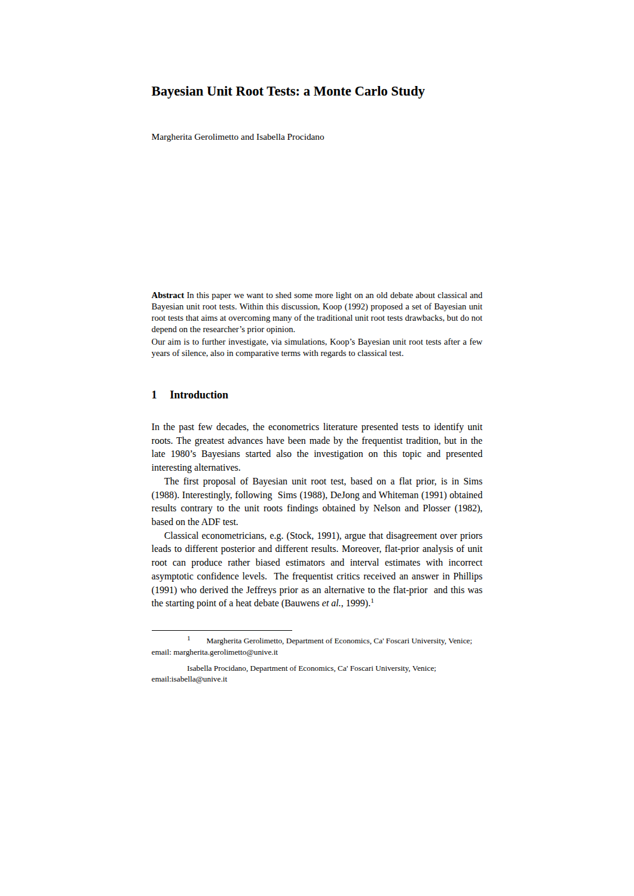Bayesian Unit Root Tests: a Monte Carlo Study
Margherita Gerolimetto and Isabella Procidano
Abstract In this paper we want to shed some more light on an old debate about classical and Bayesian unit root tests. Within this discussion, Koop (1992) proposed a set of Bayesian unit root tests that aims at overcoming many of the traditional unit root tests drawbacks, but do not depend on the researcher’s prior opinion.
Our aim is to further investigate, via simulations, Koop’s Bayesian unit root tests after a few years of silence, also in comparative terms with regards to classical test.
1 Introduction
In the past few decades, the econometrics literature presented tests to identify unit roots. The greatest advances have been made by the frequentist tradition, but in the late 1980’s Bayesians started also the investigation on this topic and presented interesting alternatives.
The first proposal of Bayesian unit root test, based on a flat prior, is in Sims (1988). Interestingly, following Sims (1988), DeJong and Whiteman (1991) obtained results contrary to the unit roots findings obtained by Nelson and Plosser (1982), based on the ADF test.
Classical econometricians, e.g. (Stock, 1991), argue that disagreement over priors leads to different posterior and different results. Moreover, flat-prior analysis of unit root can produce rather biased estimators and interval estimates with incorrect asymptotic confidence levels. The frequentist critics received an answer in Phillips (1991) who derived the Jeffreys prior as an alternative to the flat-prior and this was the starting point of a heat debate (Bauwens et al., 1999).1
1 Margherita Gerolimetto, Department of Economics, Ca' Foscari University, Venice;
email: margherita.gerolimetto@unive.it
Isabella Procidano, Department of Economics, Ca' Foscari University, Venice;
email:isabella@unive.it